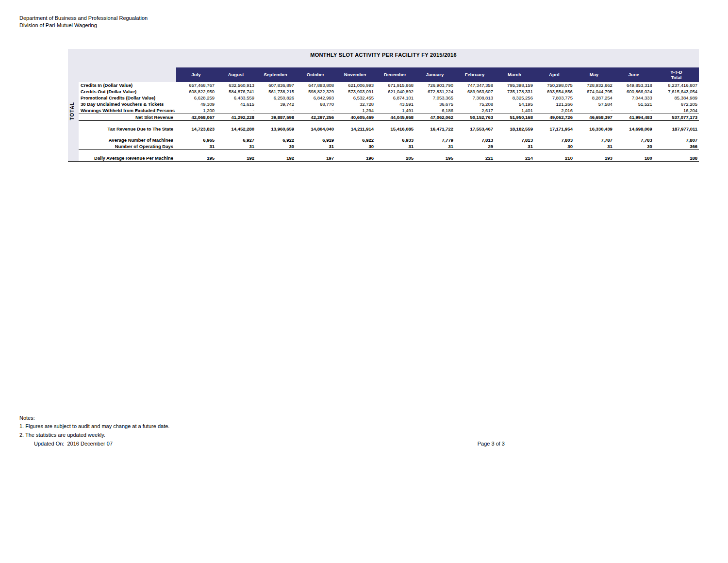Department of Business and Professional Regualation
Division of Pari-Mutuel Wagering
MONTHLY SLOT ACTIVITY PER FACILITY FY 2015/2016
| | | July | August | September | October | November | December | January | February | March | April | May | June | Y-T-D Total |
| --- | --- | --- | --- | --- | --- | --- | --- | --- | --- | --- | --- | --- | --- | --- |
| TOTAL | Credits In (Dollar Value) | 657,468,767 | 632,560,913 | 607,836,897 | 647,893,808 | 621,006,993 | 671,915,868 | 726,903,790 | 747,347,358 | 795,398,159 | 750,298,075 | 728,932,862 | 649,853,318 | 8,237,416,807 |
| Credits Out (Dollar Value) | 608,822,950 | 584,876,741 | 561,738,215 | 598,822,329 | 573,903,091 | 621,040,892 | 672,831,224 | 689,963,607 | 735,178,331 | 693,554,856 | 674,044,795 | 600,866,024 | 7,615,643,054 |
| Promotional Credits (Dollar Value) | 6,628,259 | 6,433,559 | 6,250,826 | 6,842,993 | 6,532,455 | 6,874,101 | 7,053,365 | 7,308,813 | 8,325,256 | 7,803,775 | 8,287,254 | 7,044,333 | 85,384,989 |
| 30 Day Unclaimed Vouchers & Tickets | 49,309 | 41,615 | 39,742 | 68,770 | 32,728 | 43,591 | 36,675 | 75,208 | 54,195 | 121,266 | 57,584 | 51,521 | 672,205 |
| Winnings Withheld from Excluded Persons | 1,200 | - | - | - | 1,294 | 1,491 | 6,186 | 2,617 | 1,401 | 2,016 | - | - | 16,204 |
| Net Slot Revenue | 42,068,067 | 41,292,228 | 39,887,598 | 42,297,256 | 40,605,469 | 44,045,958 | 47,062,062 | 50,152,763 | 51,950,168 | 49,062,726 | 46,658,397 | 41,994,483 | 537,077,173 |
| | Tax Revenue Due to The State | 14,723,823 | 14,452,280 | 13,960,659 | 14,804,040 | 14,211,914 | 15,416,085 | 16,471,722 | 17,553,467 | 18,182,559 | 17,171,954 | 16,330,439 | 14,698,069 | 187,977,011 |
| | Average Number of Machines | 6,965 | 6,927 | 6,922 | 6,919 | 6,922 | 6,933 | 7,779 | 7,813 | 7,813 | 7,803 | 7,787 | 7,783 | 7,807 |
| | Number of Operating Days | 31 | 31 | 30 | 31 | 30 | 31 | 31 | 29 | 31 | 30 | 31 | 30 | 366 |
| | Daily Average Revenue Per Machine | 195 | 192 | 192 | 197 | 196 | 205 | 195 | 221 | 214 | 210 | 193 | 180 | 188 |
Notes:
1. Figures are subject to audit and may change at a future date.
2. The statistics are updated weekly.
Updated On: 2016 December 07 Page 3 of 3